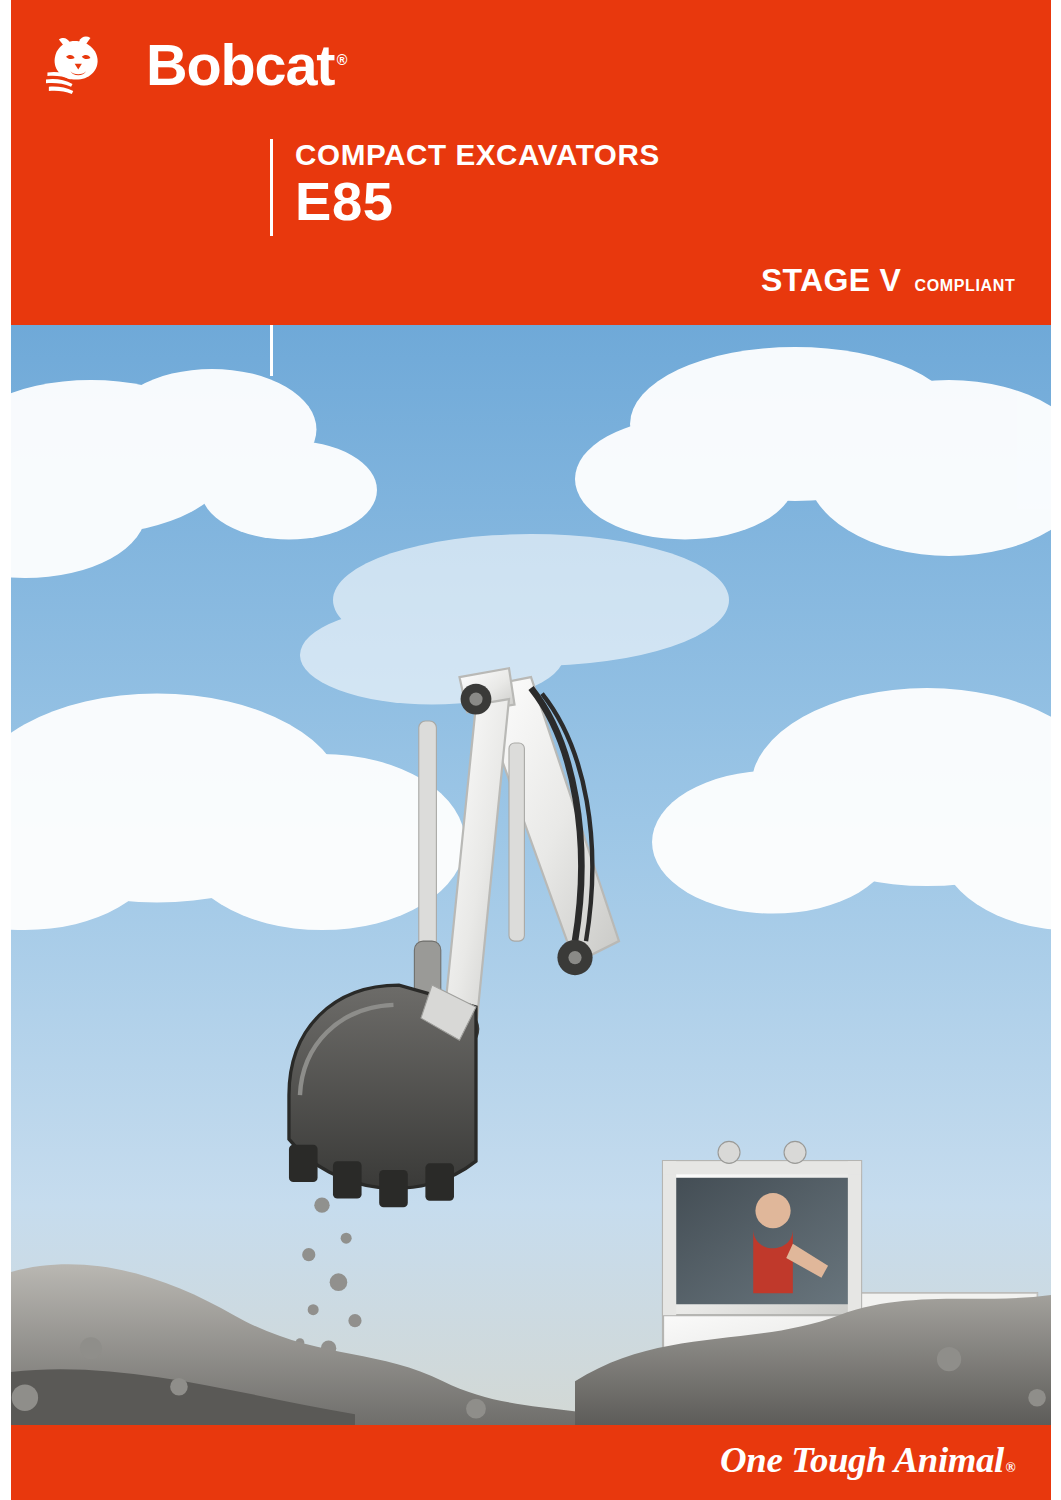Bobcat®
Compact Excavators
E85
Stage V Compliant
A white and black Bobcat E85 compact excavator, seen from a low angle, extends its boom and bucket over a mound of grey gravel. Loose stones spill from the bucket. The operator sits in the enclosed cab. Large cumulus clouds fill the blue sky behind the machine. Bobcat E85
One Tough Animal®